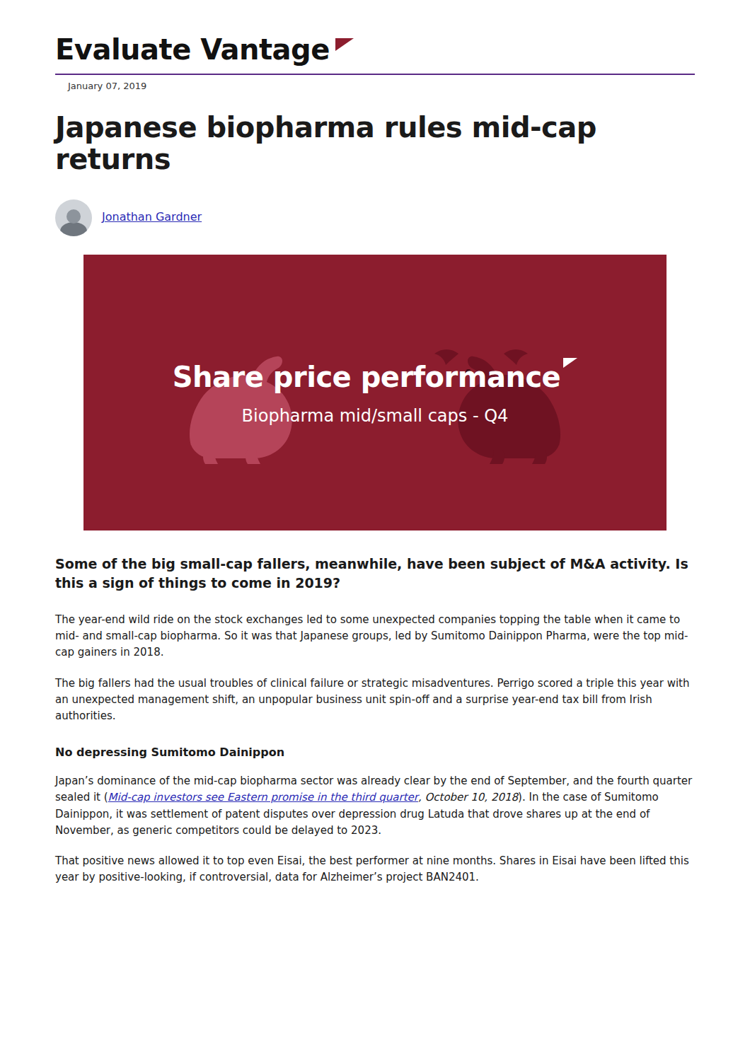Evaluate Vantage
January 07, 2019
Japanese biopharma rules mid-cap returns
Jonathan Gardner
Share price performance
Biopharma mid/small caps - Q4
Some of the big small-cap fallers, meanwhile, have been subject of M&A activity. Is this a sign of things to come in 2019?
The year-end wild ride on the stock exchanges led to some unexpected companies topping the table when it came to mid- and small-cap biopharma. So it was that Japanese groups, led by Sumitomo Dainippon Pharma, were the top mid-cap gainers in 2018.
The big fallers had the usual troubles of clinical failure or strategic misadventures. Perrigo scored a triple this year with an unexpected management shift, an unpopular business unit spin-off and a surprise year-end tax bill from Irish authorities.
No depressing Sumitomo Dainippon
Japan’s dominance of the mid-cap biopharma sector was already clear by the end of September, and the fourth quarter sealed it (Mid-cap investors see Eastern promise in the third quarter, October 10, 2018). In the case of Sumitomo Dainippon, it was settlement of patent disputes over depression drug Latuda that drove shares up at the end of November, as generic competitors could be delayed to 2023.
That positive news allowed it to top even Eisai, the best performer at nine months. Shares in Eisai have been lifted this year by positive-looking, if controversial, data for Alzheimer’s project BAN2401.